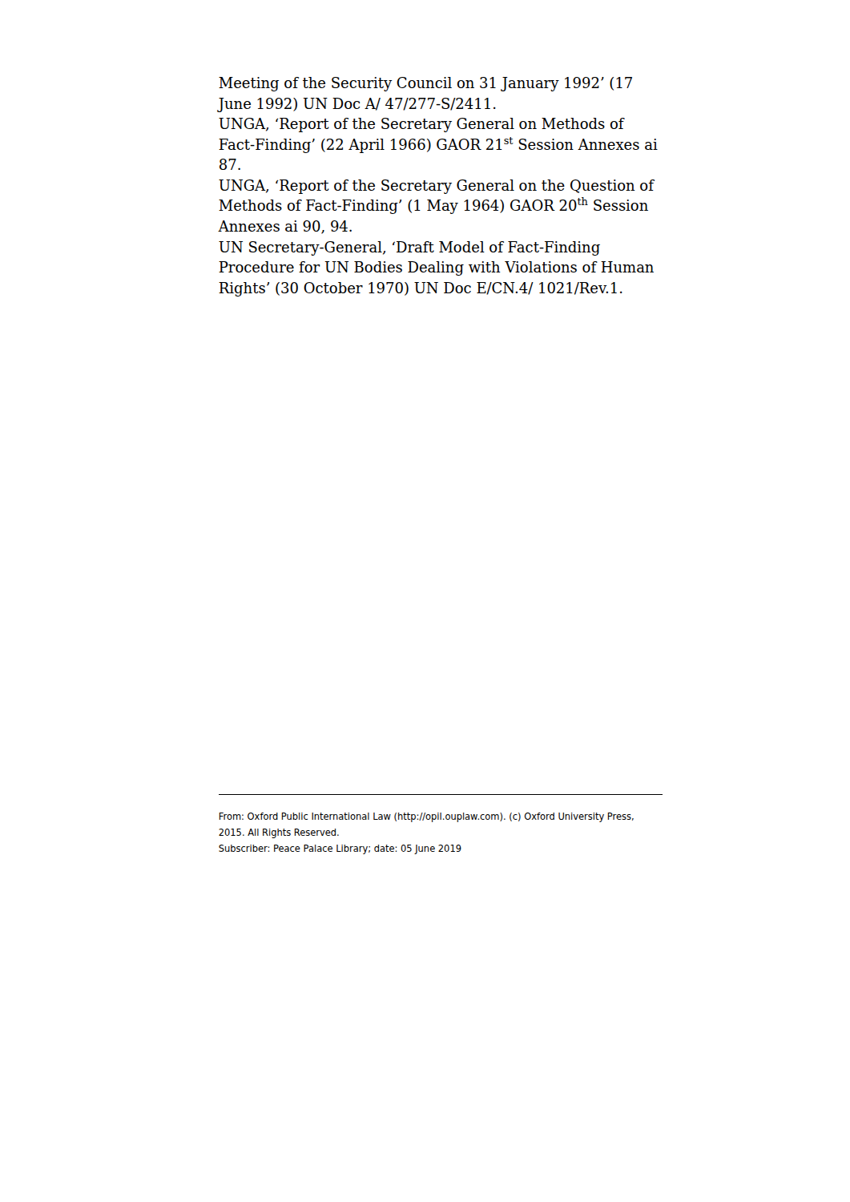Meeting of the Security Council on 31 January 1992’ (17 June 1992) UN Doc A/ 47/277-S/2411.
UNGA, ‘Report of the Secretary General on Methods of Fact-Finding’ (22 April 1966) GAOR 21st Session Annexes ai 87.
UNGA, ‘Report of the Secretary General on the Question of Methods of Fact-Finding’ (1 May 1964) GAOR 20th Session Annexes ai 90, 94.
UN Secretary-General, ‘Draft Model of Fact-Finding Procedure for UN Bodies Dealing with Violations of Human Rights’ (30 October 1970) UN Doc E/CN.4/ 1021/Rev.1.
From: Oxford Public International Law (http://opil.ouplaw.com). (c) Oxford University Press, 2015. All Rights Reserved.
Subscriber: Peace Palace Library; date: 05 June 2019